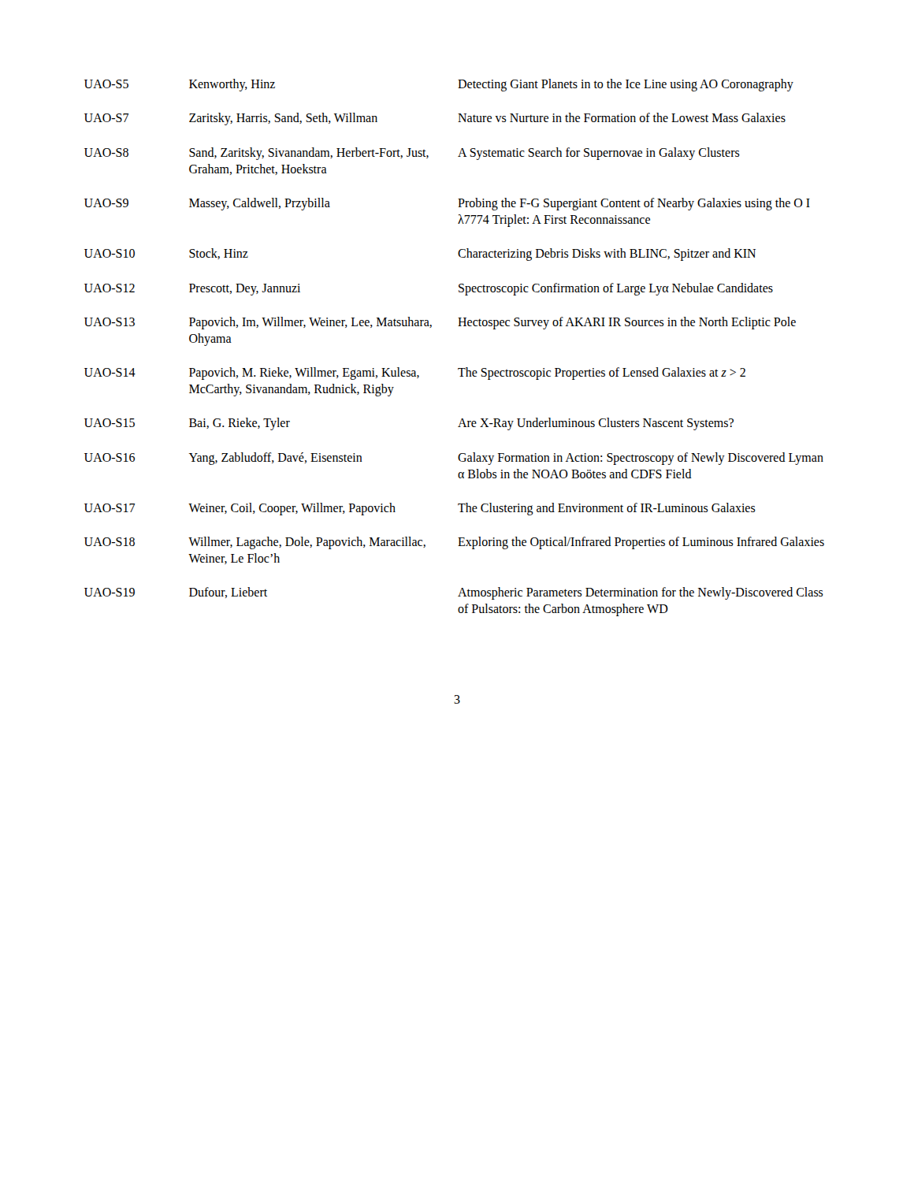| UAO-S5 | Kenworthy, Hinz | Detecting Giant Planets in to the Ice Line using AO Coronagraphy |
| UAO-S7 | Zaritsky, Harris, Sand, Seth, Willman | Nature vs Nurture in the Formation of the Lowest Mass Galaxies |
| UAO-S8 | Sand, Zaritsky, Sivanandam, Herbert-Fort, Just, Graham, Pritchet, Hoekstra | A Systematic Search for Supernovae in Galaxy Clusters |
| UAO-S9 | Massey, Caldwell, Przybilla | Probing the F-G Supergiant Content of Nearby Galaxies using the O I λ7774 Triplet: A First Reconnaissance |
| UAO-S10 | Stock, Hinz | Characterizing Debris Disks with BLINC, Spitzer and KIN |
| UAO-S12 | Prescott, Dey, Jannuzi | Spectroscopic Confirmation of Large Lyα Nebulae Candidates |
| UAO-S13 | Papovich, Im, Willmer, Weiner, Lee, Matsuhara, Ohyama | Hectospec Survey of AKARI IR Sources in the North Ecliptic Pole |
| UAO-S14 | Papovich, M. Rieke, Willmer, Egami, Kulesa, McCarthy, Sivanandam, Rudnick, Rigby | The Spectroscopic Properties of Lensed Galaxies at z > 2 |
| UAO-S15 | Bai, G. Rieke, Tyler | Are X-Ray Underluminous Clusters Nascent Systems? |
| UAO-S16 | Yang, Zabludoff, Davé, Eisenstein | Galaxy Formation in Action: Spectroscopy of Newly Discovered Lyman α Blobs in the NOAO Boötes and CDFS Field |
| UAO-S17 | Weiner, Coil, Cooper, Willmer, Papovich | The Clustering and Environment of IR-Luminous Galaxies |
| UAO-S18 | Willmer, Lagache, Dole, Papovich, Maracillac, Weiner, Le Floc’h | Exploring the Optical/Infrared Properties of Luminous Infrared Galaxies |
| UAO-S19 | Dufour, Liebert | Atmospheric Parameters Determination for the Newly-Discovered Class of Pulsators: the Carbon Atmosphere WD |
3